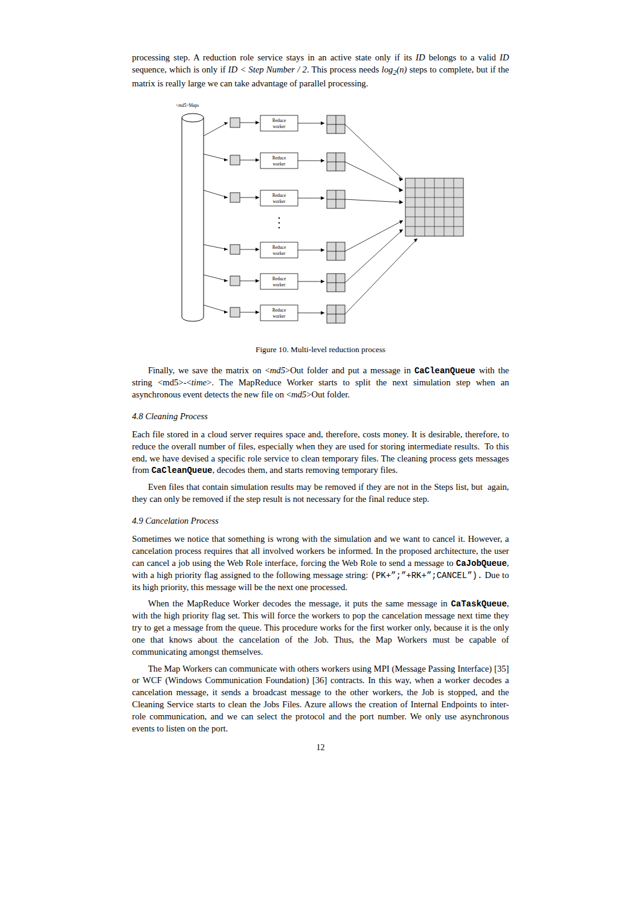processing step. A reduction role service stays in an active state only if its ID belongs to a valid ID sequence, which is only if ID < Step Number / 2. This process needs log2(n) steps to complete, but if the matrix is really large we can take advantage of parallel processing.
<md5>Maps Reduce worker Reduce worker Reduce worker Reduce worker Reduce worker Reduce worker
Figure 10. Multi-level reduction process
Finally, we save the matrix on <md5>Out folder and put a message in CaCleanQueue with the string <md5>-<time>. The MapReduce Worker starts to split the next simulation step when an asynchronous event detects the new file on <md5>Out folder.
4.8 Cleaning Process
Each file stored in a cloud server requires space and, therefore, costs money. It is desirable, therefore, to reduce the overall number of files, especially when they are used for storing intermediate results. To this end, we have devised a specific role service to clean temporary files. The cleaning process gets messages from CaCleanQueue, decodes them, and starts removing temporary files.
Even files that contain simulation results may be removed if they are not in the Steps list, but again, they can only be removed if the step result is not necessary for the final reduce step.
4.9 Cancelation Process
Sometimes we notice that something is wrong with the simulation and we want to cancel it. However, a cancelation process requires that all involved workers be informed. In the proposed architecture, the user can cancel a job using the Web Role interface, forcing the Web Role to send a message to CaJobQueue, with a high priority flag assigned to the following message string: (PK+”;”+RK+”;CANCEL”). Due to its high priority, this message will be the next one processed.
When the MapReduce Worker decodes the message, it puts the same message in CaTaskQueue, with the high priority flag set. This will force the workers to pop the cancelation message next time they try to get a message from the queue. This procedure works for the first worker only, because it is the only one that knows about the cancelation of the Job. Thus, the Map Workers must be capable of communicating amongst themselves.
The Map Workers can communicate with others workers using MPI (Message Passing Interface) [35] or WCF (Windows Communication Foundation) [36] contracts. In this way, when a worker decodes a cancelation message, it sends a broadcast message to the other workers, the Job is stopped, and the Cleaning Service starts to clean the Jobs Files. Azure allows the creation of Internal Endpoints to inter-role communication, and we can select the protocol and the port number. We only use asynchronous events to listen on the port.
12